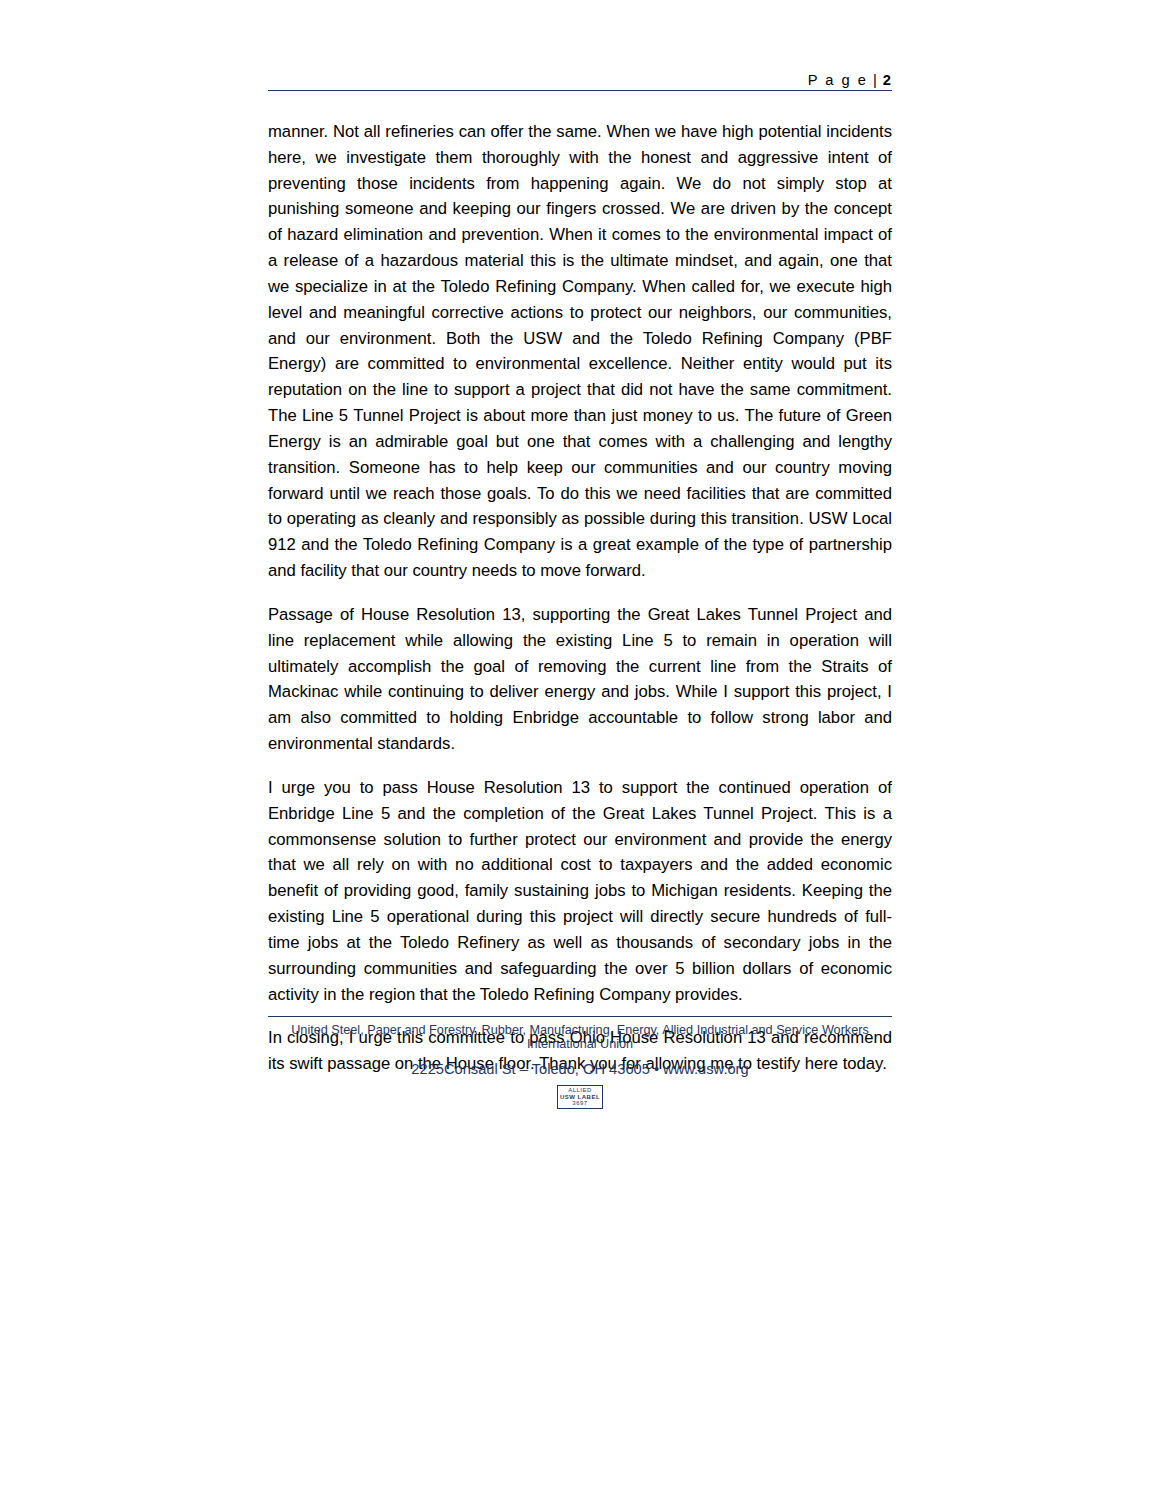P a g e | 2
manner. Not all refineries can offer the same. When we have high potential incidents here, we investigate them thoroughly with the honest and aggressive intent of preventing those incidents from happening again. We do not simply stop at punishing someone and keeping our fingers crossed. We are driven by the concept of hazard elimination and prevention. When it comes to the environmental impact of a release of a hazardous material this is the ultimate mindset, and again, one that we specialize in at the Toledo Refining Company. When called for, we execute high level and meaningful corrective actions to protect our neighbors, our communities, and our environment. Both the USW and the Toledo Refining Company (PBF Energy) are committed to environmental excellence. Neither entity would put its reputation on the line to support a project that did not have the same commitment. The Line 5 Tunnel Project is about more than just money to us. The future of Green Energy is an admirable goal but one that comes with a challenging and lengthy transition. Someone has to help keep our communities and our country moving forward until we reach those goals. To do this we need facilities that are committed to operating as cleanly and responsibly as possible during this transition. USW Local 912 and the Toledo Refining Company is a great example of the type of partnership and facility that our country needs to move forward.
Passage of House Resolution 13, supporting the Great Lakes Tunnel Project and line replacement while allowing the existing Line 5 to remain in operation will ultimately accomplish the goal of removing the current line from the Straits of Mackinac while continuing to deliver energy and jobs. While I support this project, I am also committed to holding Enbridge accountable to follow strong labor and environmental standards.
I urge you to pass House Resolution 13 to support the continued operation of Enbridge Line 5 and the completion of the Great Lakes Tunnel Project. This is a commonsense solution to further protect our environment and provide the energy that we all rely on with no additional cost to taxpayers and the added economic benefit of providing good, family sustaining jobs to Michigan residents. Keeping the existing Line 5 operational during this project will directly secure hundreds of full-time jobs at the Toledo Refinery as well as thousands of secondary jobs in the surrounding communities and safeguarding the over 5 billion dollars of economic activity in the region that the Toledo Refining Company provides.
In closing, I urge this committee to pass Ohio House Resolution 13 and recommend its swift passage on the House floor. Thank you for allowing me to testify here today.
United Steel, Paper and Forestry, Rubber, Manufacturing, Energy, Allied Industrial and Service Workers International Union
2225Consaul St – Toledo, OH 43605 • www.usw.org
ALLIED USW LABEL 3697